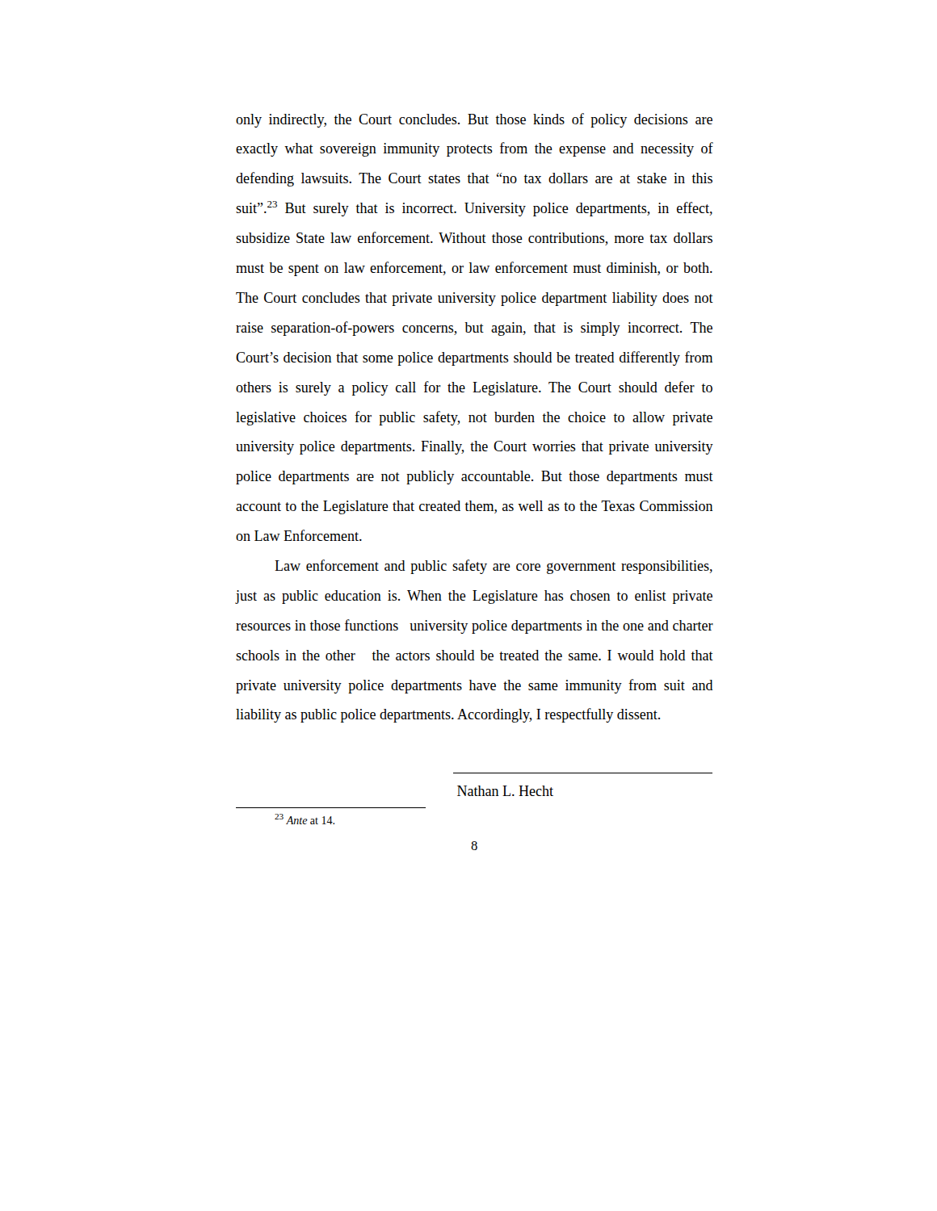only indirectly, the Court concludes. But those kinds of policy decisions are exactly what sovereign immunity protects from the expense and necessity of defending lawsuits. The Court states that “no tax dollars are at stake in this suit”.23 But surely that is incorrect. University police departments, in effect, subsidize State law enforcement. Without those contributions, more tax dollars must be spent on law enforcement, or law enforcement must diminish, or both. The Court concludes that private university police department liability does not raise separation-of-powers concerns, but again, that is simply incorrect. The Court’s decision that some police departments should be treated differently from others is surely a policy call for the Legislature. The Court should defer to legislative choices for public safety, not burden the choice to allow private university police departments. Finally, the Court worries that private university police departments are not publicly accountable. But those departments must account to the Legislature that created them, as well as to the Texas Commission on Law Enforcement.
Law enforcement and public safety are core government responsibilities, just as public education is. When the Legislature has chosen to enlist private resources in those functions university police departments in the one and charter schools in the other the actors should be treated the same. I would hold that private university police departments have the same immunity from suit and liability as public police departments. Accordingly, I respectfully dissent.
Nathan L. Hecht
23 Ante at 14.
8